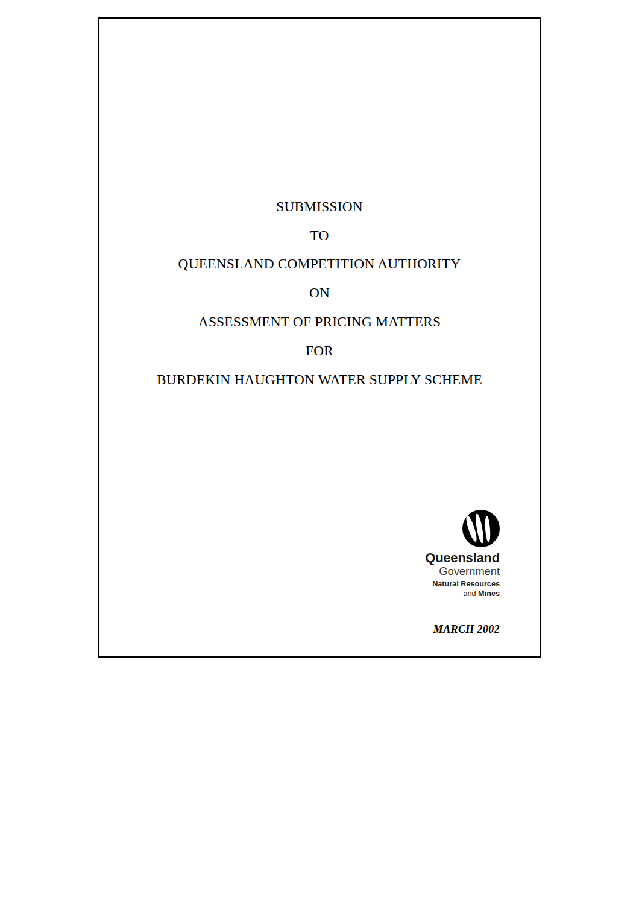SUBMISSION
TO
QUEENSLAND COMPETITION AUTHORITY
ON
ASSESSMENT OF PRICING MATTERS
FOR
BURDEKIN HAUGHTON WATER SUPPLY SCHEME
Queensland
Government
Natural Resources
and Mines
MARCH 2002